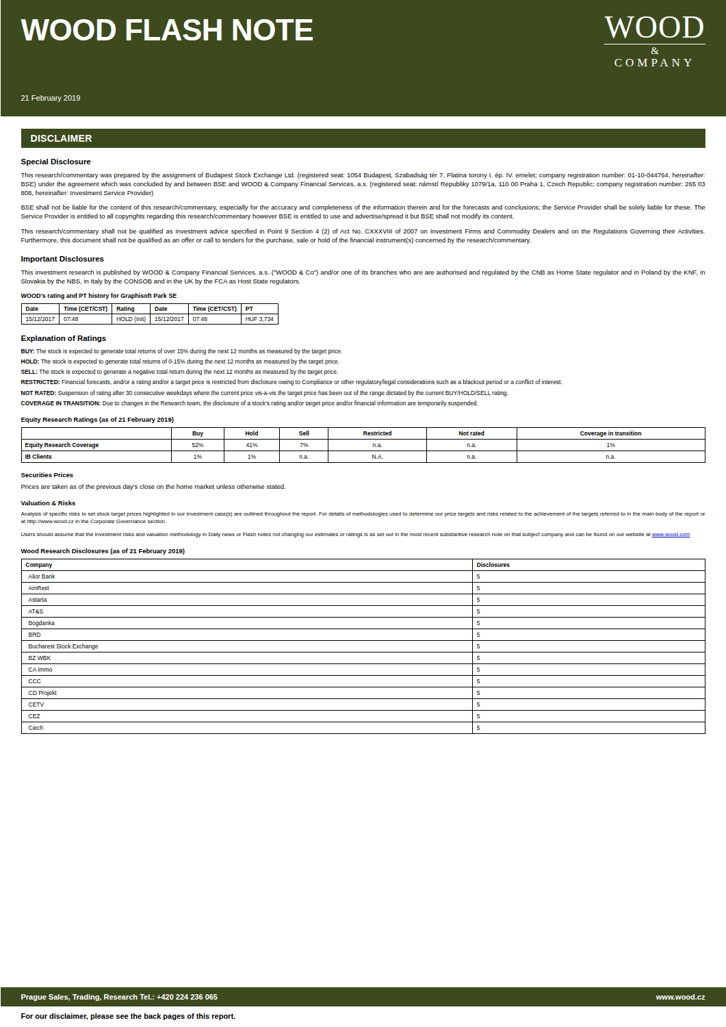WOOD FLASH NOTE
21 February 2019
WOOD
&
COMPANY
DISCLAIMER
Special Disclosure
This research/commentary was prepared by the assignment of Budapest Stock Exchange Ltd. (registered seat: 1054 Budapest, Szabadság tér 7. Platina torony I. ép. IV. emelet; company registration number: 01-10-044764, hereinafter: BSE) under the agreement which was concluded by and between BSE and WOOD & Company Financial Services, a.s. (registered seat: námstí Republiky 1079/1a, 110 00 Praha 1, Czech Republic; company registration number: 265 03 808, hereinafter: Investment Service Provider)
BSE shall not be liable for the content of this research/commentary, especially for the accuracy and completeness of the information therein and for the forecasts and conclusions; the Service Provider shall be solely liable for these. The Service Provider is entitled to all copyrights regarding this research/commentary however BSE is entitled to use and advertise/spread it but BSE shall not modify its content.
This research/commentary shall not be qualified as investment advice specified in Point 9 Section 4 (2) of Act No. CXXXVIII of 2007 on Investment Firms and Commodity Dealers and on the Regulations Governing their Activities. Furthermore, this document shall not be qualified as an offer or call to tenders for the purchase, sale or hold of the financial instrument(s) concerned by the research/commentary.
Important Disclosures
This investment research is published by WOOD & Company Financial Services, a.s. ("WOOD & Co") and/or one of its branches who are are authorised and regulated by the CNB as Home State regulator and in Poland by the KNF, in Slovakia by the NBS, in Italy by the CONSOB and in the UK by the FCA as Host State regulators.
WOOD's rating and PT history for Graphisoft Park SE
| Date | Time (CET/CST) | Rating | Date | Time (CET/CST) | PT |
| --- | --- | --- | --- | --- | --- |
| 15/12/2017 | 07:48 | HOLD (Init) | 15/12/2017 | 07:48 | HUF 3,734 |
Explanation of Ratings
BUY: The stock is expected to generate total returns of over 15% during the next 12 months as measured by the target price.
HOLD: The stock is expected to generate total returns of 0-15% during the next 12 months as measured by the target price.
SELL: The stock is expected to generate a negative total return during the next 12 months as measured by the target price.
RESTRICTED: Financial forecasts, and/or a rating and/or a target price is restricted from disclosure owing to Compliance or other regulatory/legal considerations such as a blackout period or a conflict of interest.
NOT RATED: Suspension of rating after 30 consecutive weekdays where the current price vis-a-vis the target price has been out of the range dictated by the current BUY/HOLD/SELL rating.
COVERAGE IN TRANSITION: Due to changes in the Research team, the disclosure of a stock's rating and/or target price and/or financial information are temporarily suspended.
Equity Research Ratings (as of 21 February 2019)
| | Buy | Hold | Sell | Restricted | Not rated | Coverage in transition |
| --- | --- | --- | --- | --- | --- | --- |
| Equity Research Coverage | 52% | 41% | 7% | n.a. | n.a. | 1% |
| IB Clients | 1% | 1% | n.a. | N.A. | n.a. | n.a. |
Securities Prices
Prices are taken as of the previous day's close on the home market unless otherwise stated.
Valuation & Risks
Analysis of specific risks to set stock target prices highlighted in our investment case(s) are outlined throughout the report. For details of methodologies used to determine our price targets and risks related to the achievement of the targets referred to in the main body of the report or at http://www.wood.cz in the Corporate Governance section.
Users should assume that the investment risks and valuation methodology in Daily news or Flash notes not changing our estimates or ratings is as set out in the most recent substantive research note on that subject company and can be found on our website at www.wood.com
Wood Research Disclosures (as of 21 February 2019)
| Company | Disclosures |
| --- | --- |
| Alior Bank | 5 |
| AmRest | 5 |
| Astarta | 5 |
| AT&S | 5 |
| Bogdanka | 5 |
| BRD | 5 |
| Bucharest Stock Exchange | 5 |
| BZ WBK | 5 |
| CA Immo | 5 |
| CCC | 5 |
| CD Projekt | 5 |
| CETV | 5 |
| CEZ | 5 |
| Ciech | 5 |
Prague Sales, Trading, Research Tel.: +420 224 236 065 www.wood.cz
For our disclaimer, please see the back pages of this report.